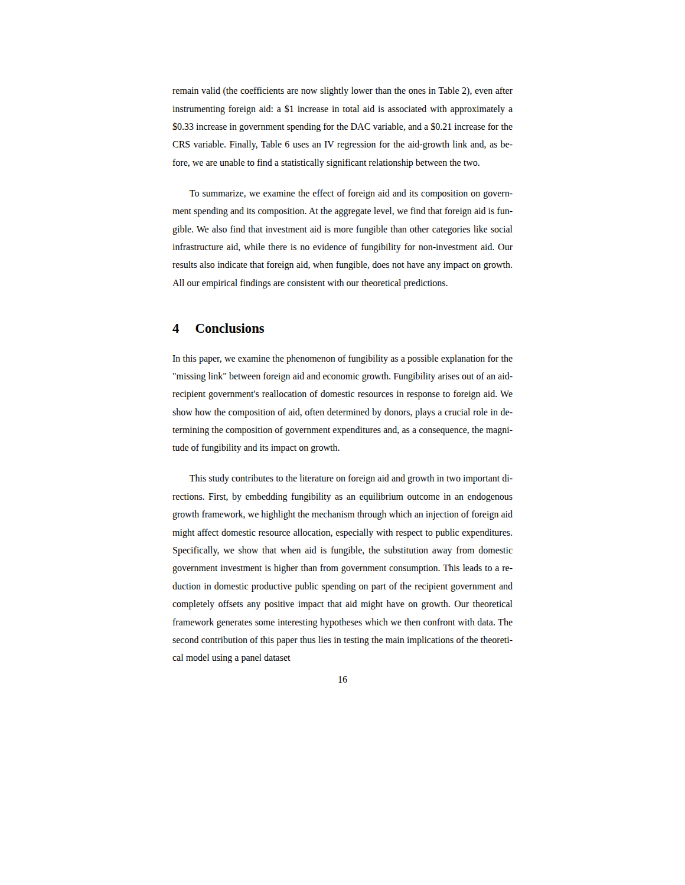remain valid (the coefficients are now slightly lower than the ones in Table 2), even after instrumenting foreign aid: a $1 increase in total aid is associated with approximately a $0.33 increase in government spending for the DAC variable, and a $0.21 increase for the CRS variable. Finally, Table 6 uses an IV regression for the aid-growth link and, as before, we are unable to find a statistically significant relationship between the two.
To summarize, we examine the effect of foreign aid and its composition on government spending and its composition. At the aggregate level, we find that foreign aid is fungible. We also find that investment aid is more fungible than other categories like social infrastructure aid, while there is no evidence of fungibility for non-investment aid. Our results also indicate that foreign aid, when fungible, does not have any impact on growth. All our empirical findings are consistent with our theoretical predictions.
4 Conclusions
In this paper, we examine the phenomenon of fungibility as a possible explanation for the "missing link" between foreign aid and economic growth. Fungibility arises out of an aid-recipient government's reallocation of domestic resources in response to foreign aid. We show how the composition of aid, often determined by donors, plays a crucial role in determining the composition of government expenditures and, as a consequence, the magnitude of fungibility and its impact on growth.
This study contributes to the literature on foreign aid and growth in two important directions. First, by embedding fungibility as an equilibrium outcome in an endogenous growth framework, we highlight the mechanism through which an injection of foreign aid might affect domestic resource allocation, especially with respect to public expenditures. Specifically, we show that when aid is fungible, the substitution away from domestic government investment is higher than from government consumption. This leads to a reduction in domestic productive public spending on part of the recipient government and completely offsets any positive impact that aid might have on growth. Our theoretical framework generates some interesting hypotheses which we then confront with data. The second contribution of this paper thus lies in testing the main implications of the theoretical model using a panel dataset
16